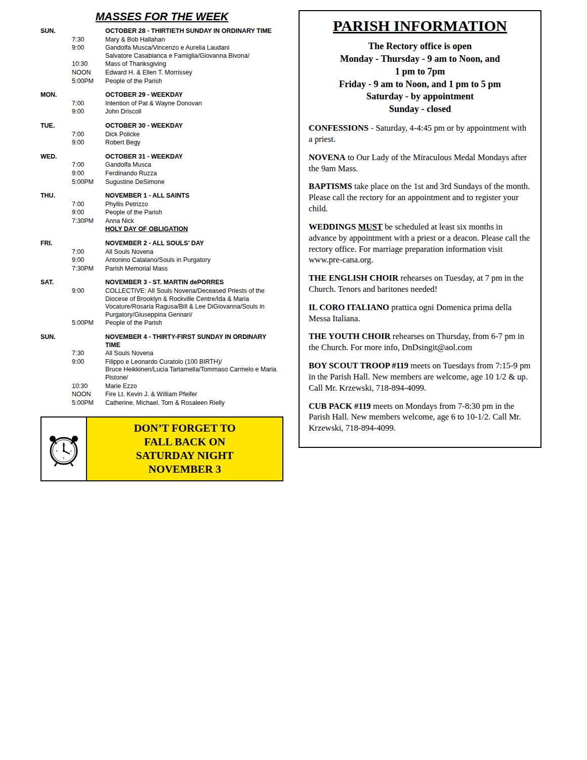MASSES FOR THE WEEK
| SUN. | | OCTOBER 28 - THIRTIETH SUNDAY IN ORDINARY TIME |
| | 7:30 | Mary & Bob Hallahan |
| | 9:00 | Gandolfa Musca/Vincenzo e Aurelia Laudani Salvatore Casabianca e Famiglia/Giovanna Bivona/ |
| | 10:30 | Mass of Thanksgiving |
| | NOON | Edward H. & Ellen T. Morrissey |
| | 5:00PM | People of the Parish |
| MON. | | OCTOBER 29 - WEEKDAY |
| | 7:00 | Intention of Pat & Wayne Donovan |
| | 9:00 | John Driscoll |
| TUE. | | OCTOBER 30 - WEEKDAY |
| | 7:00 | Dick Policke |
| | 9:00 | Robert Begy |
| WED. | | OCTOBER 31 - WEEKDAY |
| | 7:00 | Gandolfa Musca |
| | 9:00 | Ferdinando Ruzza |
| | 5:00PM | Sugustine DeSimone |
| THU. | | NOVEMBER 1 - ALL SAINTS |
| | 7:00 | Phyllis Petrizzo |
| | 9:00 | People of the Parish |
| | 7:30PM | Anna Nick |
| | | HOLY DAY OF OBLIGATION |
| FRI. | | NOVEMBER 2 - ALL SOULS’ DAY |
| | 7:00 | All Souls Novena |
| | 9:00 | Antonino Catalano/Souls in Purgatory |
| | 7:30PM | Parish Memorial Mass |
| SAT. | | NOVEMBER 3 - ST. MARTIN dePORRES |
| | 9:00 | COLLECTIVE: All Souls Novena/Deceased Priests of the Diocese of Brooklyn & Rockville Centre/Ida & Maria Vocature/Rosaria Ragusa/Bill & Lee DiGiovanna/Souls in Purgatory/Giuseppina Gennari/ |
| | 5:00PM | People of the Parish |
| SUN. | | NOVEMBER 4 - THIRTY-FIRST SUNDAY IN ORDINARY TIME |
| | 7:30 | All Souls Novena |
| | 9:00 | Filippo e Leonardo Curatolo (100 BIRTH)/ Bruce Heikkinen/Lucia Tartamella/Tommaso Carmelo e Maria Pistone/ |
| | 10:30 | Marie Ezzo |
| | NOON | Fire Lt. Kevin J. & William Pfeifer |
| | 5:00PM | Catherine, Michael, Tom & Rosaleen Rielly |
12 3 6 9
DON’T FORGET TO FALL BACK ON SATURDAY NIGHT NOVEMBER 3
PARISH INFORMATION
The Rectory office is open
Monday - Thursday - 9 am to Noon, and
1 pm to 7pm
Friday - 9 am to Noon, and 1 pm to 5 pm
Saturday - by appointment
Sunday - closed
CONFESSIONS - Saturday, 4-4:45 pm or by appointment with a priest.
NOVENA to Our Lady of the Miraculous Medal Mondays after the 9am Mass.
BAPTISMS take place on the 1st and 3rd Sundays of the month. Please call the rectory for an appointment and to register your child.
WEDDINGS MUST be scheduled at least six months in advance by appointment with a priest or a deacon. Please call the rectory office. For marriage preparation information visit www.pre-cana.org.
THE ENGLISH CHOIR rehearses on Tuesday, at 7 pm in the Church. Tenors and baritones needed!
IL CORO ITALIANO prattica ogni Domenica prima della Messa Italiana.
THE YOUTH CHOIR rehearses on Thursday, from 6-7 pm in the Church. For more info, DnDsingit@aol.com
BOY SCOUT TROOP #119 meets on Tuesdays from 7:15-9 pm in the Parish Hall. New members are welcome, age 10 1/2 & up. Call Mr. Krzewski, 718-894-4099.
CUB PACK #119 meets on Mondays from 7-8:30 pm in the Parish Hall. New members welcome, age 6 to 10-1/2. Call Mr. Krzewski, 718-894-4099.